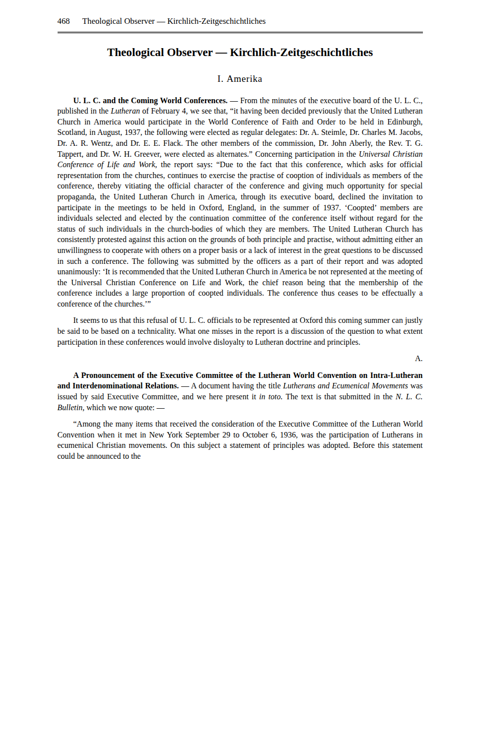468 Theological Observer — Kirchlich-Zeitgeschichtliches
Theological Observer — Kirchlich-Zeitgeschichtliches
I. Amerika
U. L. C. and the Coming World Conferences. — From the minutes of the executive board of the U. L. C., published in the Lutheran of February 4, we see that, “it having been decided previously that the United Lutheran Church in America would participate in the World Conference of Faith and Order to be held in Edinburgh, Scotland, in August, 1937, the following were elected as regular delegates: Dr. A. Steimle, Dr. Charles M. Jacobs, Dr. A. R. Wentz, and Dr. E. E. Flack. The other members of the commission, Dr. John Aberly, the Rev. T. G. Tappert, and Dr. W. H. Greever, were elected as alternates.” Concerning participation in the Universal Christian Conference of Life and Work, the report says: “Due to the fact that this conference, which asks for official representation from the churches, continues to exercise the practise of cooption of individuals as members of the conference, thereby vitiating the official character of the conference and giving much opportunity for special propaganda, the United Lutheran Church in America, through its executive board, declined the invitation to participate in the meetings to be held in Oxford, England, in the summer of 1937. ‘Coopted’ members are individuals selected and elected by the continuation committee of the conference itself without regard for the status of such individuals in the church-bodies of which they are members. The United Lutheran Church has consistently protested against this action on the grounds of both principle and practise, without admitting either an unwillingness to cooperate with others on a proper basis or a lack of interest in the great questions to be discussed in such a conference. The following was submitted by the officers as a part of their report and was adopted unanimously: ‘It is recommended that the United Lutheran Church in America be not represented at the meeting of the Universal Christian Conference on Life and Work, the chief reason being that the membership of the conference includes a large proportion of coopted individuals. The conference thus ceases to be effectually a conference of the churches.’”
It seems to us that this refusal of U. L. C. officials to be represented at Oxford this coming summer can justly be said to be based on a technicality. What one misses in the report is a discussion of the question to what extent participation in these conferences would involve disloyalty to Lutheran doctrine and principles.
A.
A Pronouncement of the Executive Committee of the Lutheran World Convention on Intra-Lutheran and Interdenominational Relations. — A document having the title Lutherans and Ecumenical Movements was issued by said Executive Committee, and we here present it in toto. The text is that submitted in the N. L. C. Bulletin, which we now quote: —
“Among the many items that received the consideration of the Executive Committee of the Lutheran World Convention when it met in New York September 29 to October 6, 1936, was the participation of Lutherans in ecumenical Christian movements. On this subject a statement of principles was adopted. Before this statement could be announced to the